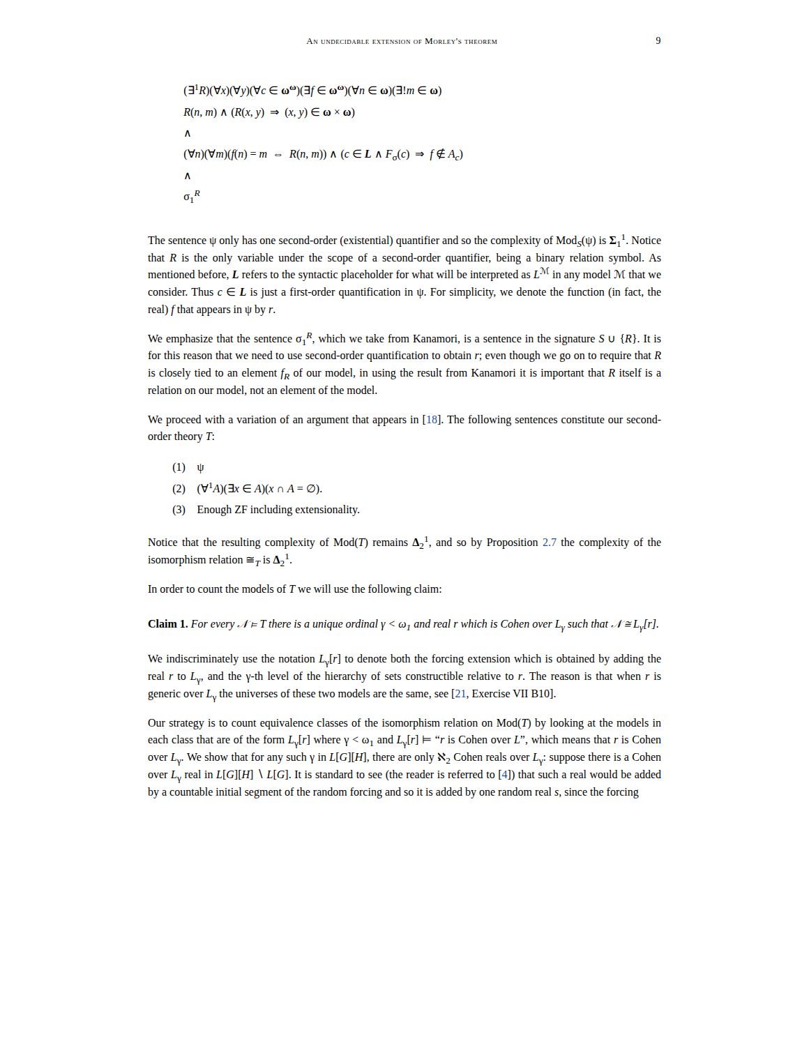An undecidable extension of Morley's theorem 9
(∃1R)(∀x)(∀y)(∀c ∈ ωω)(∃f ∈ ωω)(∀n ∈ ω)(∃!m ∈ ω)
R(n, m) ∧ (R(x, y) ⇒ (x, y) ∈ ω × ω)
∧
(∀n)(∀m)(f(n) = m ⇔ R(n, m)) ∧ (c ∈ L ∧ Fσ(c) ⇒ f ∉ Ac)
∧
σ1R
The sentence ψ only has one second-order (existential) quantifier and so the complexity of ModS(ψ) is Σ11. Notice that R is the only variable under the scope of a second-order quantifier, being a binary relation symbol. As mentioned before, L refers to the syntactic placeholder for what will be interpreted as Lℳ in any model ℳ that we consider. Thus c ∈ L is just a first-order quantification in ψ. For simplicity, we denote the function (in fact, the real) f that appears in ψ by r.
We emphasize that the sentence σ1R, which we take from Kanamori, is a sentence in the signature S ∪ {R}. It is for this reason that we need to use second-order quantification to obtain r; even though we go on to require that R is closely tied to an element fR of our model, in using the result from Kanamori it is important that R itself is a relation on our model, not an element of the model.
We proceed with a variation of an argument that appears in [18]. The following sentences constitute our second-order theory T:
ψ
(∀1A)(∃x ∈ A)(x ∩ A = ∅).
Enough ZF including extensionality.
Notice that the resulting complexity of Mod(T) remains Δ21, and so by Proposition 2.7 the complexity of the isomorphism relation ≅T is Δ21.
In order to count the models of T we will use the following claim:
Claim 1. For every 𝒩 ⊨ T there is a unique ordinal γ < ω1 and real r which is Cohen over Lγ such that 𝒩 ≅ Lγ[r].
We indiscriminately use the notation Lγ[r] to denote both the forcing extension which is obtained by adding the real r to Lγ, and the γ-th level of the hierarchy of sets constructible relative to r. The reason is that when r is generic over Lγ the universes of these two models are the same, see [21, Exercise VII B10].
Our strategy is to count equivalence classes of the isomorphism relation on Mod(T) by looking at the models in each class that are of the form Lγ[r] where γ < ω1 and Lγ[r] ⊨ “r is Cohen over L”, which means that r is Cohen over Lγ. We show that for any such γ in L[G][H], there are only ℵ2 Cohen reals over Lγ: suppose there is a Cohen over Lγ real in L[G][H] ∖ L[G]. It is standard to see (the reader is referred to [4]) that such a real would be added by a countable initial segment of the random forcing and so it is added by one random real s, since the forcing